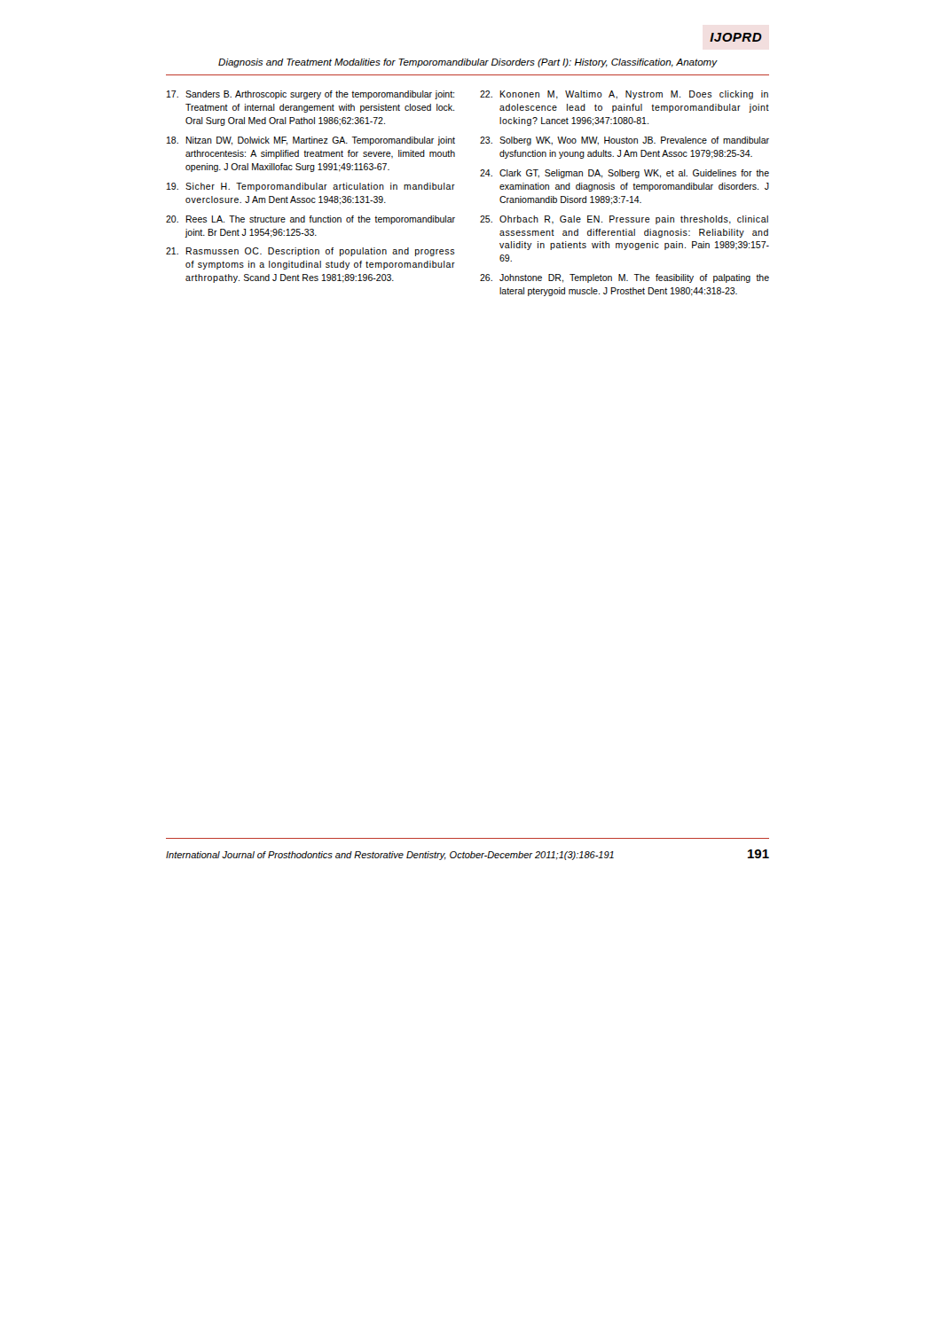IJOPRD
Diagnosis and Treatment Modalities for Temporomandibular Disorders (Part I): History, Classification, Anatomy
17. Sanders B. Arthroscopic surgery of the temporomandibular joint: Treatment of internal derangement with persistent closed lock. Oral Surg Oral Med Oral Pathol 1986;62:361-72.
18. Nitzan DW, Dolwick MF, Martinez GA. Temporomandibular joint arthrocentesis: A simplified treatment for severe, limited mouth opening. J Oral Maxillofac Surg 1991;49:1163-67.
19. Sicher H. Temporomandibular articulation in mandibular overclosure. J Am Dent Assoc 1948;36:131-39.
20. Rees LA. The structure and function of the temporomandibular joint. Br Dent J 1954;96:125-33.
21. Rasmussen OC. Description of population and progress of symptoms in a longitudinal study of temporomandibular arthropathy. Scand J Dent Res 1981;89:196-203.
22. Kononen M, Waltimo A, Nystrom M. Does clicking in adolescence lead to painful temporomandibular joint locking? Lancet 1996;347:1080-81.
23. Solberg WK, Woo MW, Houston JB. Prevalence of mandibular dysfunction in young adults. J Am Dent Assoc 1979;98:25-34.
24. Clark GT, Seligman DA, Solberg WK, et al. Guidelines for the examination and diagnosis of temporomandibular disorders. J Craniomandib Disord 1989;3:7-14.
25. Ohrbach R, Gale EN. Pressure pain thresholds, clinical assessment and differential diagnosis: Reliability and validity in patients with myogenic pain. Pain 1989;39:157-69.
26. Johnstone DR, Templeton M. The feasibility of palpating the lateral pterygoid muscle. J Prosthet Dent 1980;44:318-23.
International Journal of Prosthodontics and Restorative Dentistry, October-December 2011;1(3):186-191 191